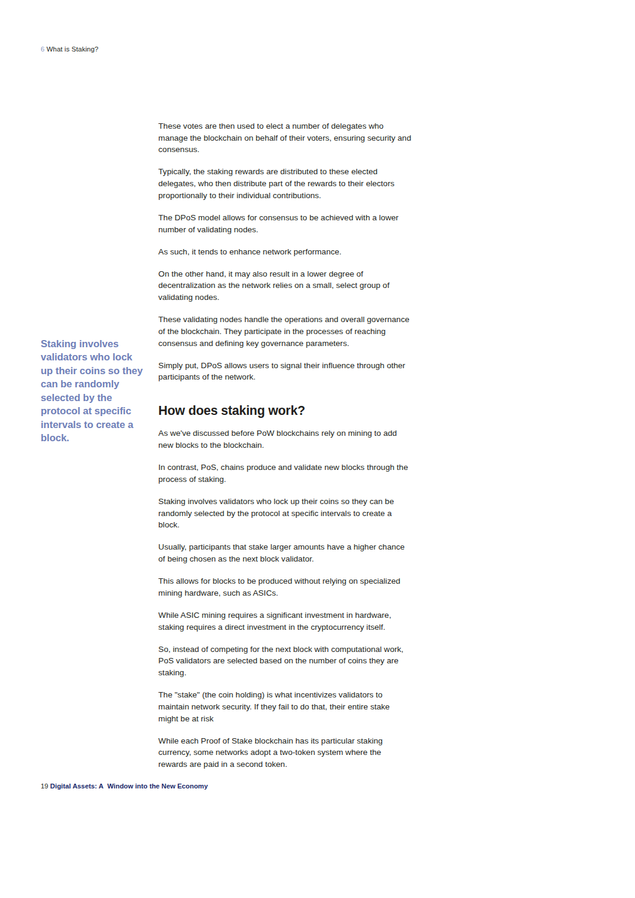6 What is Staking?
Staking involves validators who lock up their coins so they can be randomly selected by the protocol at specific intervals to create a block.
These votes are then used to elect a number of delegates who manage the blockchain on behalf of their voters, ensuring security and consensus.
Typically, the staking rewards are distributed to these elected delegates, who then distribute part of the rewards to their electors proportionally to their individual contributions.
The DPoS model allows for consensus to be achieved with a lower number of validating nodes.
As such, it tends to enhance network performance.
On the other hand, it may also result in a lower degree of decentralization as the network relies on a small, select group of validating nodes.
These validating nodes handle the operations and overall governance of the blockchain. They participate in the processes of reaching consensus and defining key governance parameters.
Simply put, DPoS allows users to signal their influence through other participants of the network.
How does staking work?
As we've discussed before PoW blockchains rely on mining to add new blocks to the blockchain.
In contrast, PoS, chains produce and validate new blocks through the process of staking.
Staking involves validators who lock up their coins so they can be randomly selected by the protocol at specific intervals to create a block.
Usually, participants that stake larger amounts have a higher chance of being chosen as the next block validator.
This allows for blocks to be produced without relying on specialized mining hardware, such as ASICs.
While ASIC mining requires a significant investment in hardware, staking requires a direct investment in the cryptocurrency itself.
So, instead of competing for the next block with computational work, PoS validators are selected based on the number of coins they are staking.
The "stake" (the coin holding) is what incentivizes validators to maintain network security. If they fail to do that, their entire stake might be at risk
While each Proof of Stake blockchain has its particular staking currency, some networks adopt a two-token system where the rewards are paid in a second token.
19 Digital Assets: A Window into the New Economy